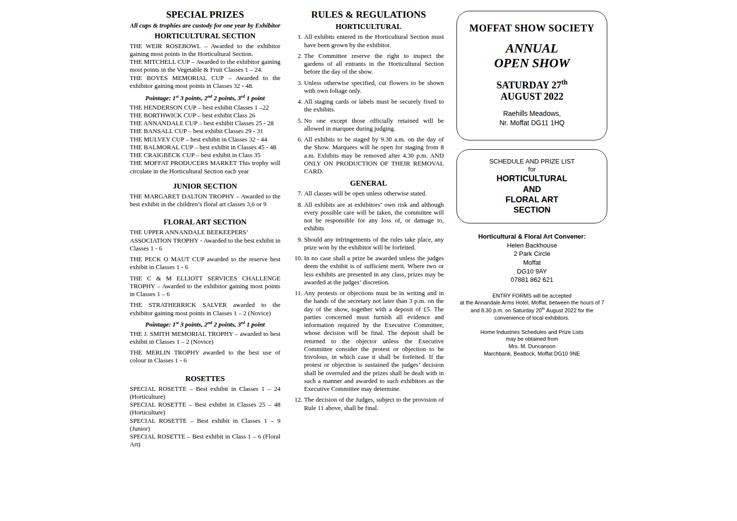Special Prizes
All cups & trophies are custody for one year by Exhibitor
HORTICULTURAL SECTION
THE WEIR ROSEBOWL – Awarded to the exhibitor gaining most points in the Horticultural Section.
THE MITCHELL CUP – Awarded to the exhibitor gaining most points in the Vegetable & Fruit Classes 1 – 24.
THE BOYES MEMORIAL CUP – Awarded to the exhibitor gaining most points in Classes 32 - 48.
Pointage: 1st 3 points, 2nd 2 points, 3rd 1 point
THE HENDERSON CUP – best exhibit Classes 1 –22
THE BORTHWICK CUP – best exhibit Class 26
THE ANNANDALE CUP – best exhibit Classes 25 - 28
THE BANSALL CUP – best exhibit Classes 29 - 31
THE MULVEY CUP – best exhibit in Classes 32 - 44
THE BALMORAL CUP – best exhibit in Classes 45 - 48
THE CRAIGBECK CUP – best exhibit in Class 35
THE MOFFAT PRODUCERS MARKET This trophy will circulate in the Horticultural Section each year
JUNIOR SECTION
THE MARGARET DALTON TROPHY – Awarded to the best exhibit in the children’s floral art classes 3,6 or 9
FLORAL ART SECTION
THE UPPER ANNANDALE BEEKEEPERS’
ASSOCIATION TROPHY - Awarded to the best exhibit in Classes 1 - 6
THE PECK O MAUT CUP awarded to the reserve best exhibit in Classes 1 - 6
THE C & M ELLIOTT SERVICES CHALLENGE TROPHY – Awarded to the exhibitor gaining most points in Classes 1 – 6
THE STRATHERRICK SALVER awarded to the exhibitor gaining most points in Classes 1 – 2 (Novice)
Pointage: 1st 3 points, 2nd 2 points, 3rd 1 point
THE J. SMITH MEMORIAL TROPHY – awarded to best exhibit in Classes 1 – 2 (Novice)
THE MERLIN TROPHY awarded to the best use of colour in Classes 1 - 6
ROSETTES
SPECIAL ROSETTE – Best exhibit in Classes 1 – 24 (Horticulture)
SPECIAL ROSETTE – Best exhibit in Classes 25 – 48 (Horticulture)
SPECIAL ROSETTE – Best exhibit in Classes 1 – 9 (Junior)
SPECIAL ROSETTE – Best exhibit in Class 1 – 6 (Floral Art)
Rules & Regulations
HORTICULTURAL
All exhibits entered in the Horticultural Section must have been grown by the exhibitor.
The Committee reserve the right to inspect the gardens of all entrants in the Horticultural Section before the day of the show.
Unless otherwise specified, cut flowers to be shown with own foliage only.
All staging cards or labels must be securely fixed to the exhibits.
No one except those officially retained will be allowed in marquee during judging.
All exhibits to be staged by 9.30 a.m. on the day of the Show. Marquees will be open for staging from 8 a.m. Exhibits may be removed after 4.30 p.m. AND ONLY ON PRODUCTION OF THEIR REMOVAL CARD.
GENERAL
All classes will be open unless otherwise stated.
All exhibits are at exhibitors’ own risk and although every possible care will be taken, the committee will not be responsible for any loss of, or damage to, exhibits
Should any infringements of the rules take place, any prize won by the exhibitor will be forfeited.
In no case shall a prize be awarded unless the judges deem the exhibit is of sufficient merit. Where two or less exhibits are presented in any class, prizes may be awarded at the judges’ discretion.
Any protests or objections must be in writing and in the hands of the secretary not later than 3 p.m. on the day of the show, together with a deposit of £5. The parties concerned must furnish all evidence and information required by the Executive Committee, whose decision will be final. The deposit shall be returned to the objector unless the Executive Committee consider the protest or objection to be frivolous, in which case it shall be forfeited. If the protest or objection is sustained the judges’ decision shall be overruled and the prizes shall be dealt with in such a manner and awarded to such exhibitors as the Executive Committee may determine.
The decision of the Judges, subject to the provision of Rule 11 above, shall be final.
MOFFAT SHOW SOCIETY
ANNUAL
OPEN SHOW
SATURDAY 27th
AUGUST 2022
Raehills Meadows,
Nr. Moffat DG11 1HQ
SCHEDULE AND PRIZE LIST
for
HORTICULTURAL
AND
FLORAL ART
SECTION
Horticultural & Floral Art Convener:
Helen Backhouse
2 Park Circle
Moffat
DG10 9AY
07881 862 621
ENTRY FORMS will be accepted
at the Annandale Arms Hotel, Moffat, between the hours of 7 and 8.30 p.m. on Saturday 20th August 2022 for the convenience of local exhibitors.
Home Industries Schedules and Prize Lists
may be obtained from
Mrs. M. Duncanson
Marchbank, Beattock, Moffat DG10 9NE